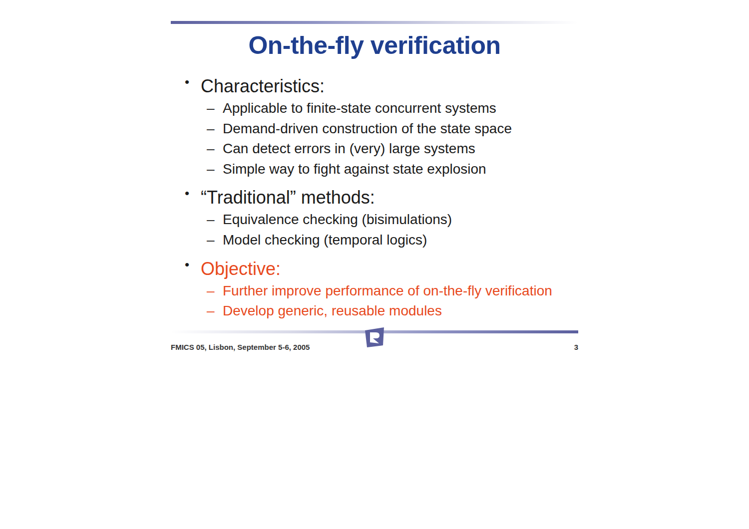On-the-fly verification
Characteristics:
Applicable to finite-state concurrent systems
Demand-driven construction of the state space
Can detect errors in (very) large systems
Simple way to fight against state explosion
“Traditional” methods:
Equivalence checking (bisimulations)
Model checking (temporal logics)
Objective:
Further improve performance of on-the-fly verification
Develop generic, reusable modules
FMICS 05, Lisbon, September 5-6, 2005 3